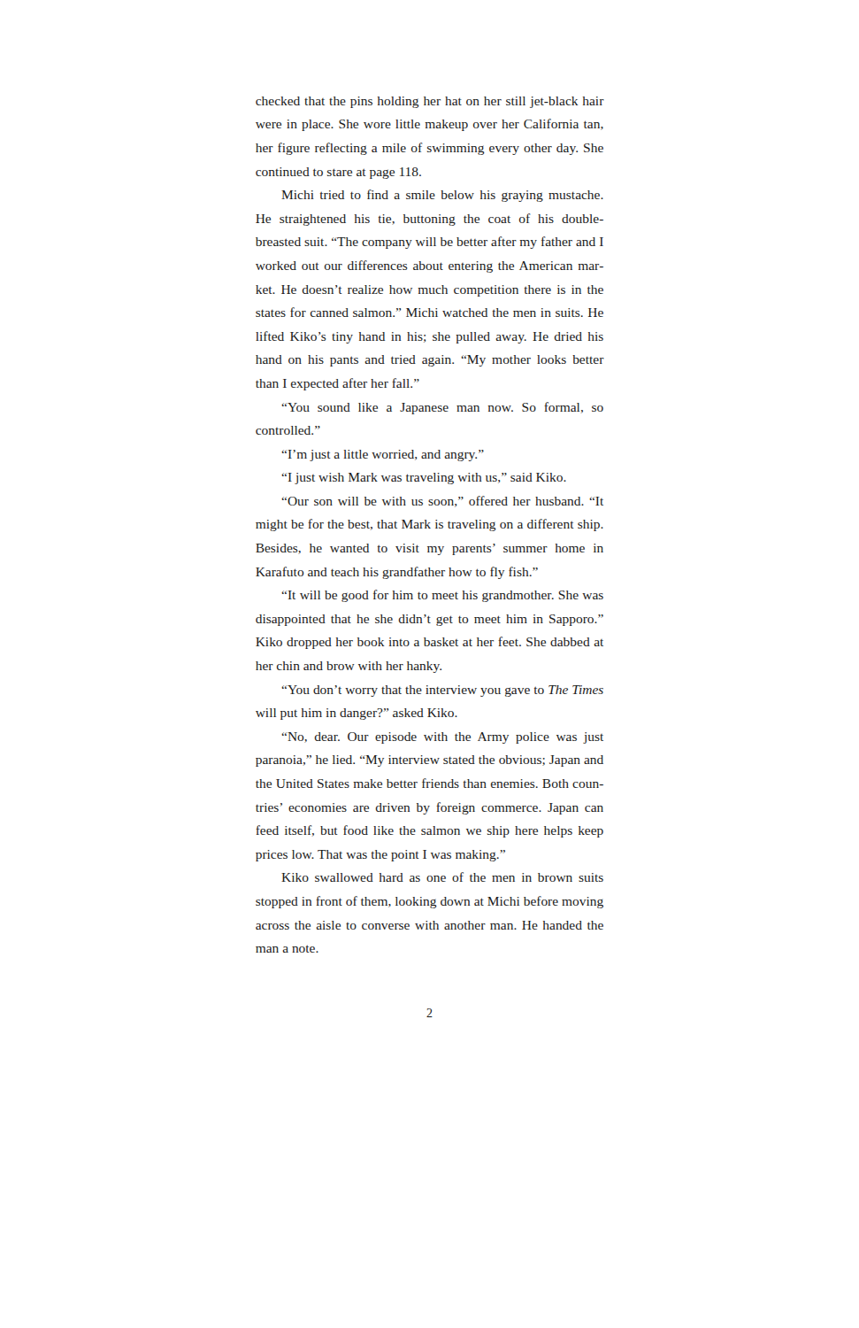checked that the pins holding her hat on her still jet-black hair were in place. She wore little makeup over her California tan, her figure reflecting a mile of swimming every other day. She continued to stare at page 118.
Michi tried to find a smile below his graying mustache. He straightened his tie, buttoning the coat of his double-breasted suit. “The company will be better after my father and I worked out our differences about entering the American market. He doesn’t realize how much competition there is in the states for canned salmon.” Michi watched the men in suits. He lifted Kiko’s tiny hand in his; she pulled away. He dried his hand on his pants and tried again. “My mother looks better than I expected after her fall.”
“You sound like a Japanese man now. So formal, so controlled.”
“I’m just a little worried, and angry.”
“I just wish Mark was traveling with us,” said Kiko.
“Our son will be with us soon,” offered her husband. “It might be for the best, that Mark is traveling on a different ship. Besides, he wanted to visit my parents’ summer home in Karafuto and teach his grandfather how to fly fish.”
“It will be good for him to meet his grandmother. She was disappointed that he she didn’t get to meet him in Sapporo.” Kiko dropped her book into a basket at her feet. She dabbed at her chin and brow with her hanky.
“You don’t worry that the interview you gave to The Times will put him in danger?” asked Kiko.
“No, dear. Our episode with the Army police was just paranoia,” he lied. “My interview stated the obvious; Japan and the United States make better friends than enemies. Both countries’ economies are driven by foreign commerce. Japan can feed itself, but food like the salmon we ship here helps keep prices low. That was the point I was making.”
Kiko swallowed hard as one of the men in brown suits stopped in front of them, looking down at Michi before moving across the aisle to converse with another man. He handed the man a note.
2